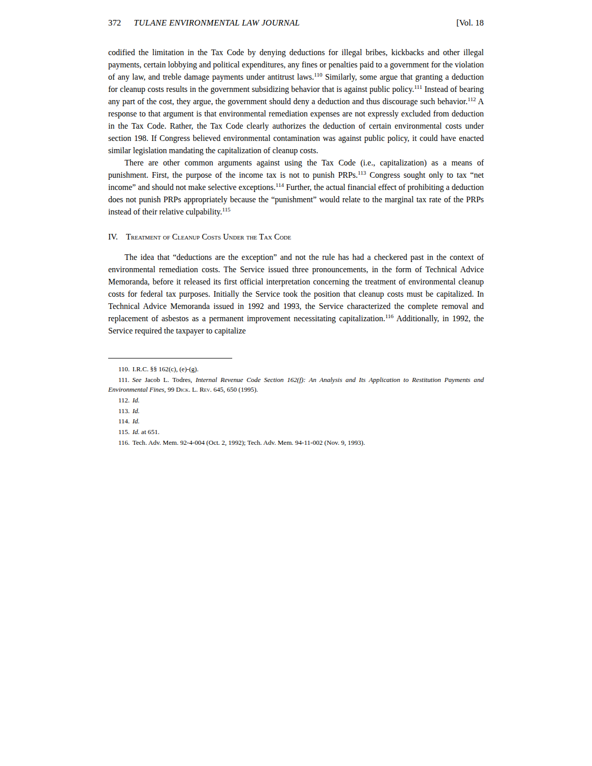372 TULANE ENVIRONMENTAL LAW JOURNAL [Vol. 18
codified the limitation in the Tax Code by denying deductions for illegal bribes, kickbacks and other illegal payments, certain lobbying and political expenditures, any fines or penalties paid to a government for the violation of any law, and treble damage payments under antitrust laws.110 Similarly, some argue that granting a deduction for cleanup costs results in the government subsidizing behavior that is against public policy.111 Instead of bearing any part of the cost, they argue, the government should deny a deduction and thus discourage such behavior.112 A response to that argument is that environmental remediation expenses are not expressly excluded from deduction in the Tax Code. Rather, the Tax Code clearly authorizes the deduction of certain environmental costs under section 198. If Congress believed environmental contamination was against public policy, it could have enacted similar legislation mandating the capitalization of cleanup costs.
There are other common arguments against using the Tax Code (i.e., capitalization) as a means of punishment. First, the purpose of the income tax is not to punish PRPs.113 Congress sought only to tax “net income” and should not make selective exceptions.114 Further, the actual financial effect of prohibiting a deduction does not punish PRPs appropriately because the “punishment” would relate to the marginal tax rate of the PRPs instead of their relative culpability.115
IV. Treatment of Cleanup Costs Under the Tax Code
The idea that “deductions are the exception” and not the rule has had a checkered past in the context of environmental remediation costs. The Service issued three pronouncements, in the form of Technical Advice Memoranda, before it released its first official interpretation concerning the treatment of environmental cleanup costs for federal tax purposes. Initially the Service took the position that cleanup costs must be capitalized. In Technical Advice Memoranda issued in 1992 and 1993, the Service characterized the complete removal and replacement of asbestos as a permanent improvement necessitating capitalization.116 Additionally, in 1992, the Service required the taxpayer to capitalize
110. I.R.C. §§ 162(c), (e)-(g).
111. See Jacob L. Todres, Internal Revenue Code Section 162(f): An Analysis and Its Application to Restitution Payments and Environmental Fines, 99 Dick. L. Rev. 645, 650 (1995).
112. Id.
113. Id.
114. Id.
115. Id. at 651.
116. Tech. Adv. Mem. 92-4-004 (Oct. 2, 1992); Tech. Adv. Mem. 94-11-002 (Nov. 9, 1993).